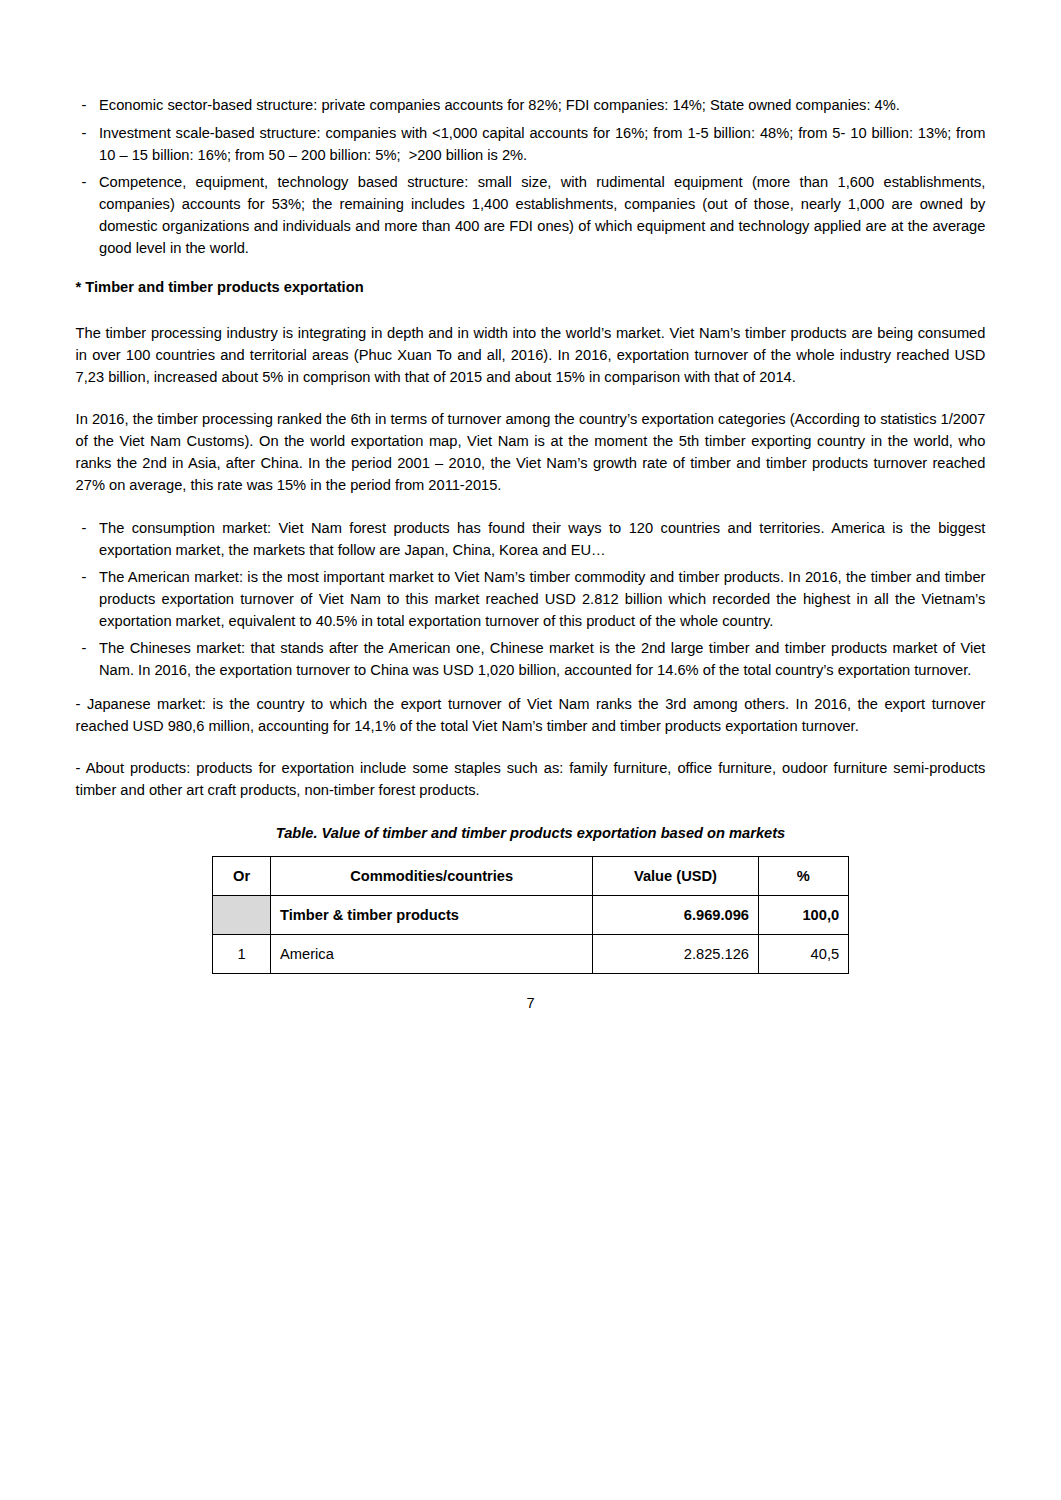Economic sector-based structure: private companies accounts for 82%; FDI companies: 14%; State owned companies: 4%.
Investment scale-based structure: companies with <1,000 capital accounts for 16%; from 1-5 billion: 48%; from 5- 10 billion: 13%; from 10 – 15 billion: 16%; from 50 – 200 billion: 5%; >200 billion is 2%.
Competence, equipment, technology based structure: small size, with rudimental equipment (more than 1,600 establishments, companies) accounts for 53%; the remaining includes 1,400 establishments, companies (out of those, nearly 1,000 are owned by domestic organizations and individuals and more than 400 are FDI ones) of which equipment and technology applied are at the average good level in the world.
* Timber and timber products exportation
The timber processing industry is integrating in depth and in width into the world’s market. Viet Nam’s timber products are being consumed in over 100 countries and territorial areas (Phuc Xuan To and all, 2016). In 2016, exportation turnover of the whole industry reached USD 7,23 billion, increased about 5% in comprison with that of 2015 and about 15% in comparison with that of 2014.
In 2016, the timber processing ranked the 6th in terms of turnover among the country’s exportation categories (According to statistics 1/2007 of the Viet Nam Customs). On the world exportation map, Viet Nam is at the moment the 5th timber exporting country in the world, who ranks the 2nd in Asia, after China. In the period 2001 – 2010, the Viet Nam’s growth rate of timber and timber products turnover reached 27% on average, this rate was 15% in the period from 2011-2015.
The consumption market: Viet Nam forest products has found their ways to 120 countries and territories. America is the biggest exportation market, the markets that follow are Japan, China, Korea and EU…
The American market: is the most important market to Viet Nam’s timber commodity and timber products. In 2016, the timber and timber products exportation turnover of Viet Nam to this market reached USD 2.812 billion which recorded the highest in all the Vietnam’s exportation market, equivalent to 40.5% in total exportation turnover of this product of the whole country.
The Chineses market: that stands after the American one, Chinese market is the 2nd large timber and timber products market of Viet Nam. In 2016, the exportation turnover to China was USD 1,020 billion, accounted for 14.6% of the total country’s exportation turnover.
- Japanese market: is the country to which the export turnover of Viet Nam ranks the 3rd among others. In 2016, the export turnover reached USD 980,6 million, accounting for 14,1% of the total Viet Nam’s timber and timber products exportation turnover.
- About products: products for exportation include some staples such as: family furniture, office furniture, oudoor furniture semi-products timber and other art craft products, non-timber forest products.
Table. Value of timber and timber products exportation based on markets
| Or | Commodities/countries | Value (USD) | % |
| --- | --- | --- | --- |
| | Timber & timber products | 6.969.096 | 100,0 |
| 1 | America | 2.825.126 | 40,5 |
7